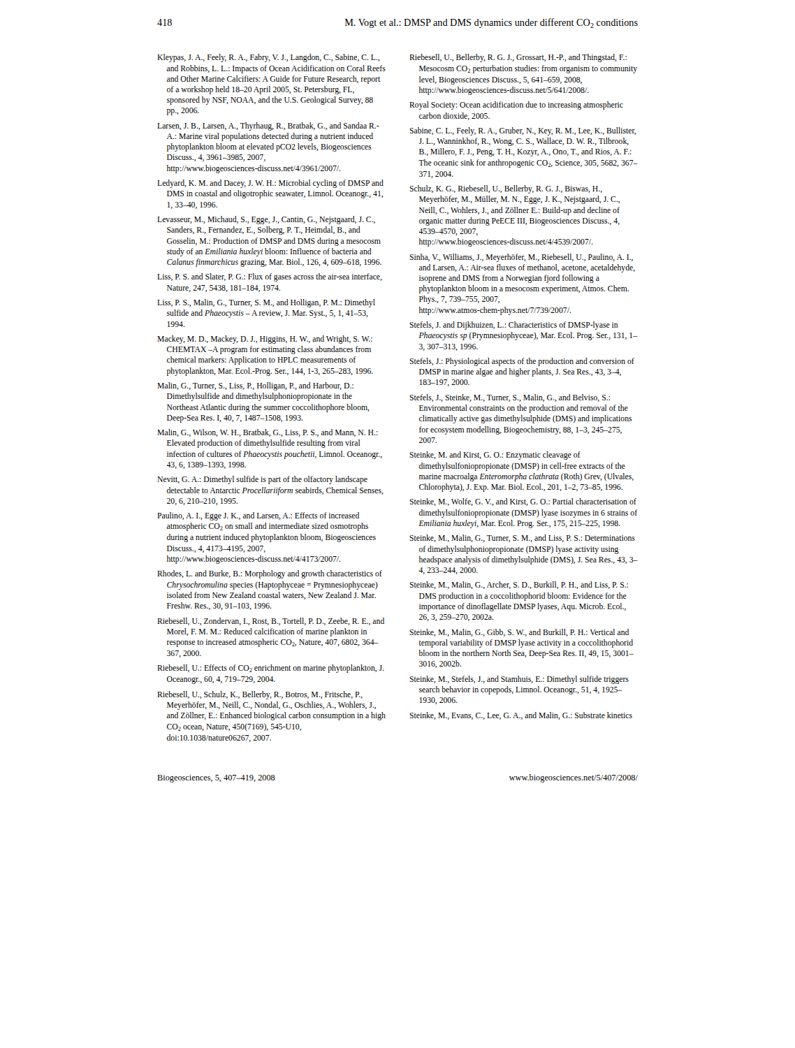418 M. Vogt et al.: DMSP and DMS dynamics under different CO2 conditions
Kleypas, J. A., Feely, R. A., Fabry, V. J., Langdon, C., Sabine, C. L., and Robbins, L. L.: Impacts of Ocean Acidification on Coral Reefs and Other Marine Calcifiers: A Guide for Future Research, report of a workshop held 18–20 April 2005, St. Petersburg, FL, sponsored by NSF, NOAA, and the U.S. Geological Survey, 88 pp., 2006.
Larsen, J. B., Larsen, A., Thyrhaug, R., Bratbak, G., and Sandaa R.-A.: Marine viral populations detected during a nutrient induced phytoplankton bloom at elevated pCO2 levels, Biogeosciences Discuss., 4, 3961–3985, 2007,
http://www.biogeosciences-discuss.net/4/3961/2007/.
Ledyard, K. M. and Dacey, J. W. H.: Microbial cycling of DMSP and DMS in coastal and oligotrophic seawater, Limnol. Oceanogr., 41, 1, 33–40, 1996.
Levasseur, M., Michaud, S., Egge, J., Cantin, G., Nejstgaard, J. C., Sanders, R., Fernandez, E., Solberg, P. T., Heimdal, B., and Gosselin, M.: Production of DMSP and DMS during a mesocosm study of an Emiliania huxleyi bloom: Influence of bacteria and Calanus finmarchicus grazing, Mar. Biol., 126, 4, 609–618, 1996.
Liss, P. S. and Slater, P. G.: Flux of gases across the air-sea interface, Nature, 247, 5438, 181–184, 1974.
Liss, P. S., Malin, G., Turner, S. M., and Holligan, P. M.: Dimethyl sulfide and Phaeocystis – A review, J. Mar. Syst., 5, 1, 41–53, 1994.
Mackey, M. D., Mackey, D. J., Higgins, H. W., and Wright, S. W.: CHEMTAX –A program for estimating class abundances from chemical markers: Application to HPLC measurements of phytoplankton, Mar. Ecol.-Prog. Ser., 144, 1-3, 265–283, 1996.
Malin, G., Turner, S., Liss, P., Holligan, P., and Harbour, D.: Dimethylsulfide and dimethylsulphoniopropionate in the Northeast Atlantic during the summer coccolithophore bloom, Deep-Sea Res. I, 40, 7, 1487–1508, 1993.
Malin, G., Wilson, W. H., Bratbak, G., Liss, P. S., and Mann, N. H.: Elevated production of dimethylsulfide resulting from viral infection of cultures of Phaeocystis pouchetii, Limnol. Oceanogr., 43, 6, 1389–1393, 1998.
Nevitt, G. A.: Dimethyl sulfide is part of the olfactory landscape detectable to Antarctic Procellariiform seabirds, Chemical Senses, 20, 6, 210–210, 1995.
Paulino, A. I., Egge J. K., and Larsen, A.: Effects of increased atmospheric CO2 on small and intermediate sized osmotrophs during a nutrient induced phytoplankton bloom, Biogeosciences Discuss., 4, 4173–4195, 2007,
http://www.biogeosciences-discuss.net/4/4173/2007/.
Rhodes, L. and Burke, B.: Morphology and growth characteristics of Chrysochromulina species (Haptophyceae = Prymnesiophyceae) isolated from New Zealand coastal waters, New Zealand J. Mar. Freshw. Res., 30, 91–103, 1996.
Riebesell, U., Zondervan, I., Rost, B., Tortell, P. D., Zeebe, R. E., and Morel, F. M. M.: Reduced calcification of marine plankton in response to increased atmospheric CO2, Nature, 407, 6802, 364–367, 2000.
Riebesell, U.: Effects of CO2 enrichment on marine phytoplankton, J. Oceanogr., 60, 4, 719–729, 2004.
Riebesell, U., Schulz, K., Bellerby, R., Botros, M., Fritsche, P., Meyerhöfer, M., Neill, C., Nondal, G., Oschlies, A., Wohlers, J., and Zöllner, E.: Enhanced biological carbon consumption in a high CO2 ocean, Nature, 450(7169), 545-U10, doi:10.1038/nature06267, 2007.
Riebesell, U., Bellerby, R. G. J., Grossart, H.-P., and Thingstad, F.: Mesocosm CO2 perturbation studies: from organism to community level, Biogeosciences Discuss., 5, 641–659, 2008,
http://www.biogeosciences-discuss.net/5/641/2008/.
Royal Society: Ocean acidification due to increasing atmospheric carbon dioxide, 2005.
Sabine, C. L., Feely, R. A., Gruber, N., Key, R. M., Lee, K., Bullister, J. L., Wanninkhof, R., Wong, C. S., Wallace, D. W. R., Tilbrook, B., Millero, F. J., Peng, T. H., Kozyr, A., Ono, T., and Rios, A. F.: The oceanic sink for anthropogenic CO2, Science, 305, 5682, 367–371, 2004.
Schulz, K. G., Riebesell, U., Bellerby, R. G. J., Biswas, H., Meyerhöfer, M., Müller, M. N., Egge, J. K., Nejstgaard, J. C., Neill, C., Wohlers, J., and Zöllner E.: Build-up and decline of organic matter during PeECE III, Biogeosciences Discuss., 4, 4539–4570, 2007,
http://www.biogeosciences-discuss.net/4/4539/2007/.
Sinha, V., Williams, J., Meyerhöfer, M., Riebesell, U., Paulino, A. I., and Larsen, A.: Air-sea fluxes of methanol, acetone, acetaldehyde, isoprene and DMS from a Norwegian fjord following a phytoplankton bloom in a mesocosm experiment, Atmos. Chem. Phys., 7, 739–755, 2007,
http://www.atmos-chem-phys.net/7/739/2007/.
Stefels, J. and Dijkhuizen, L.: Characteristics of DMSP-lyase in Phaeocystis sp (Prymnesiophyceae), Mar. Ecol. Prog. Ser., 131, 1–3, 307–313, 1996.
Stefels, J.: Physiological aspects of the production and conversion of DMSP in marine algae and higher plants, J. Sea Res., 43, 3–4, 183–197, 2000.
Stefels, J., Steinke, M., Turner, S., Malin, G., and Belviso, S.: Environmental constraints on the production and removal of the climatically active gas dimethylsulphide (DMS) and implications for ecosystem modelling, Biogeochemistry, 88, 1–3, 245–275, 2007.
Steinke, M. and Kirst, G. O.: Enzymatic cleavage of dimethylsulfoniopropionate (DMSP) in cell-free extracts of the marine macroalga Enteromorpha clathrata (Roth) Grev, (Ulvales, Chlorophyta), J. Exp. Mar. Biol. Ecol., 201, 1–2, 73–85, 1996.
Steinke, M., Wolfe, G. V., and Kirst, G. O.: Partial characterisation of dimethylsulfoniopropionate (DMSP) lyase isozymes in 6 strains of Emiliania huxleyi, Mar. Ecol. Prog. Ser., 175, 215–225, 1998.
Steinke, M., Malin, G., Turner, S. M., and Liss, P. S.: Determinations of dimethylsulphoniopropionate (DMSP) lyase activity using headspace analysis of dimethylsulphide (DMS), J. Sea Res., 43, 3–4, 233–244, 2000.
Steinke, M., Malin, G., Archer, S. D., Burkill, P. H., and Liss, P. S.: DMS production in a coccolithophorid bloom: Evidence for the importance of dinoflagellate DMSP lyases, Aqu. Microb. Ecol., 26, 3, 259–270, 2002a.
Steinke, M., Malin, G., Gibb, S. W., and Burkill, P. H.: Vertical and temporal variability of DMSP lyase activity in a coccolithophorid bloom in the northern North Sea, Deep-Sea Res. II, 49, 15, 3001–3016, 2002b.
Steinke, M., Stefels, J., and Stamhuis, E.: Dimethyl sulfide triggers search behavior in copepods, Limnol. Oceanogr., 51, 4, 1925–1930, 2006.
Steinke, M., Evans, C., Lee, G. A., and Malin, G.: Substrate kinetics
Biogeosciences, 5, 407–419, 2008 www.biogeosciences.net/5/407/2008/